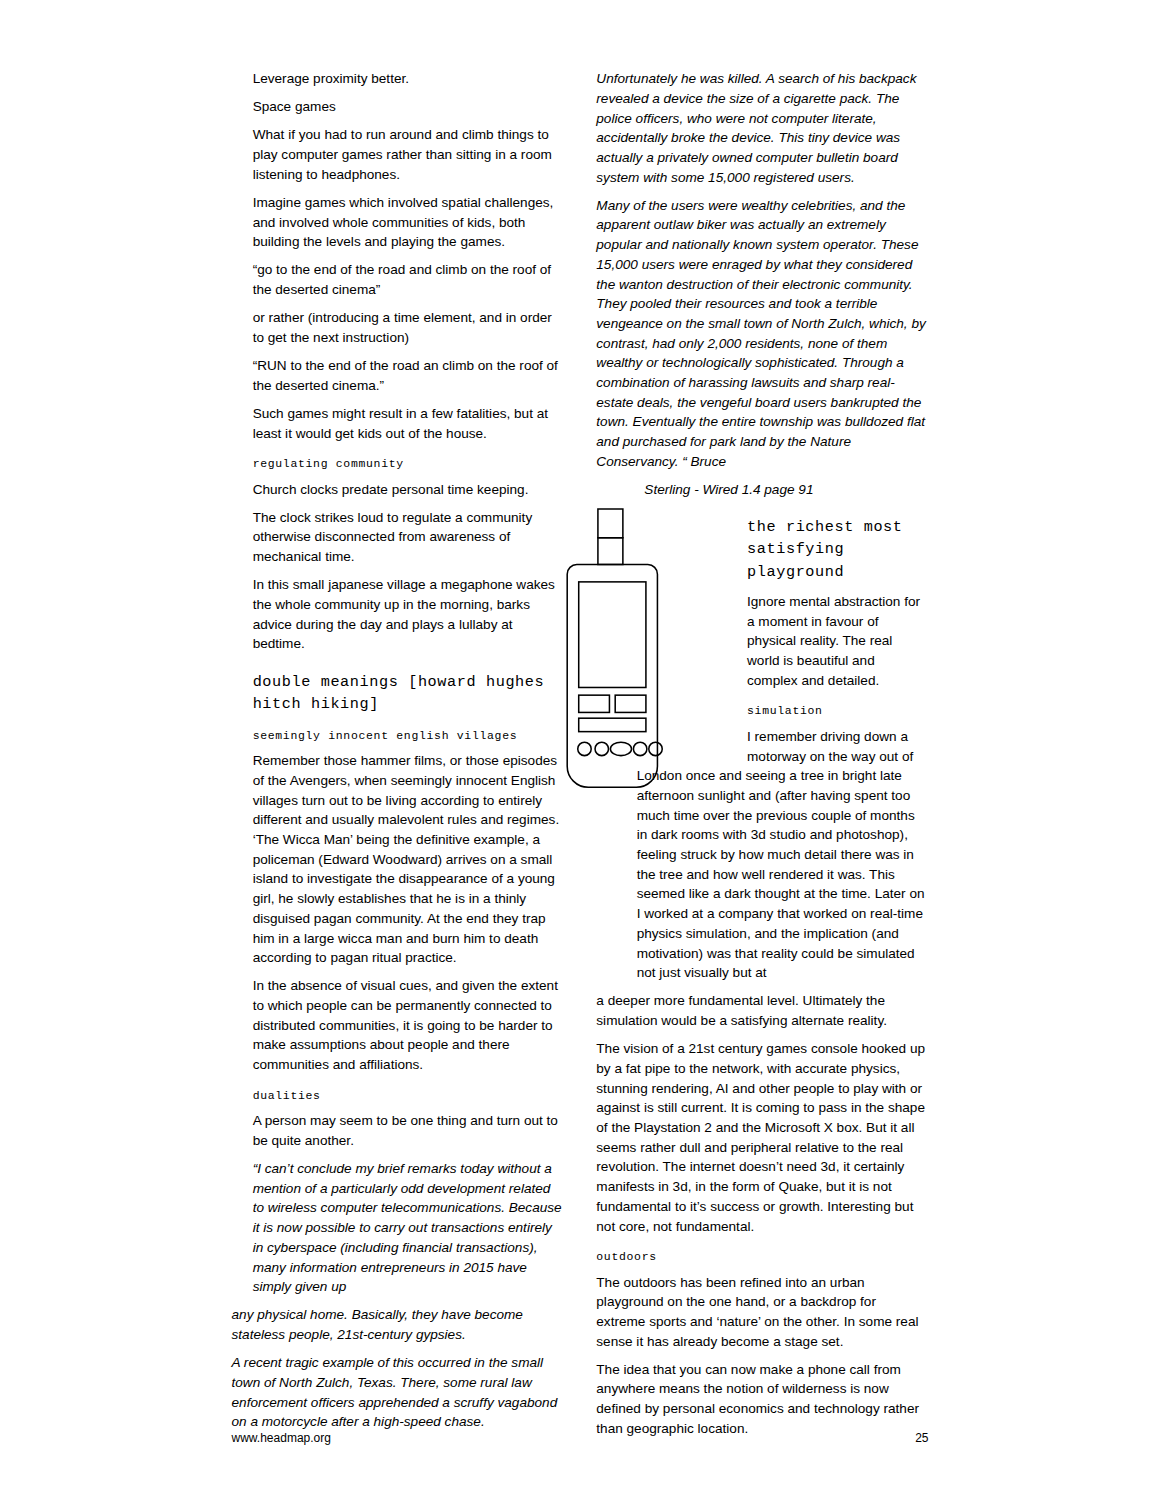Leverage proximity better.
Space games
What if you had to run around and climb things to play computer games rather than sitting in a room listening to headphones.
Imagine games which involved spatial challenges, and involved whole communities of kids, both building the levels and playing the games.
“go to the end of the road and climb on the roof of the deserted cinema”
or rather (introducing a time element, and in order to get the next instruction)
“RUN to the end of the road an climb on the roof of the deserted cinema.”
Such games might result in a few fatalities, but at least it would get kids out of the house.
regulating community
Church clocks predate personal time keeping.
The clock strikes loud to regulate a community otherwise disconnected from awareness of mechanical time.
In this small japanese village a megaphone wakes the whole community up in the morning, barks advice during the day and plays a lullaby at bedtime.
double meanings [Howard Hughes hitch hiking]
seemingly innocent english villages
Remember those hammer films, or those episodes of the Avengers, when seemingly innocent English villages turn out to be living according to entirely different and usually malevolent rules and regimes. ‘The Wicca Man’ being the definitive example, a policeman (Edward Woodward) arrives on a small island to investigate the disappearance of a young girl, he slowly establishes that he is in a thinly disguised pagan community. At the end they trap him in a large wicca man and burn him to death according to pagan ritual practice.
In the absence of visual cues, and given the extent to which people can be permanently connected to distributed communities, it is going to be harder to make assumptions about people and there communities and affiliations.
dualities
A person may seem to be one thing and turn out to be quite another.
“I can’t conclude my brief remarks today without a mention of a particularly odd development related to wireless computer telecommunications. Because it is now possible to carry out transactions entirely in cyberspace (including financial transactions), many information entrepreneurs in 2015 have simply given up
any physical home. Basically, they have become stateless people, 21st-century gypsies.
A recent tragic example of this occurred in the small town of North Zulch, Texas. There, some rural law enforcement officers apprehended a scruffy vagabond on a motorcycle after a high-speed chase. Unfortunately he was killed. A search of his backpack revealed a device the size of a cigarette pack. The police officers, who were not computer literate, accidentally broke the device. This tiny device was actually a privately owned computer bulletin board system with some 15,000 registered users.
Many of the users were wealthy celebrities, and the apparent outlaw biker was actually an extremely popular and nationally known system operator. These 15,000 users were enraged by what they considered the wanton destruction of their electronic community. They pooled their resources and took a terrible vengeance on the small town of North Zulch, which, by contrast, had only 2,000 residents, none of them wealthy or technologically sophisticated. Through a combination of harassing lawsuits and sharp real- estate deals, the vengeful board users bankrupted the town. Eventually the entire township was bulldozed flat and purchased for park land by the Nature Conservancy. “ Bruce
Sterling - Wired 1.4 page 91
the richest most satisfying playground
Ignore mental abstraction for a moment in favour of physical reality. The real world is beautiful and complex and detailed.
simulation
I remember driving down a motorway on the way out of London once and seeing a tree in bright late afternoon sunlight and (after having spent too much time over the previous couple of months in dark rooms with 3d studio and photoshop), feeling struck by how much detail there was in the tree and how well rendered it was. This seemed like a dark thought at the time. Later on I worked at a company that worked on real-time physics simulation, and the implication (and motivation) was that reality could be simulated not just visually but at
a deeper more fundamental level. Ultimately the simulation would be a satisfying alternate reality.
The vision of a 21st century games console hooked up by a fat pipe to the network, with accurate physics, stunning rendering, AI and other people to play with or against is still current. It is coming to pass in the shape of the Playstation 2 and the Microsoft X box. But it all seems rather dull and peripheral relative to the real revolution. The internet doesn’t need 3d, it certainly manifests in 3d, in the form of Quake, but it is not fundamental to it’s success or growth. Interesting but not core, not fundamental.
outdoors
The outdoors has been refined into an urban playground on the one hand, or a backdrop for extreme sports and ‘nature’ on the other. In some real sense it has already become a stage set.
The idea that you can now make a phone call from anywhere means the notion of wilderness is now defined by personal economics and technology rather than geographic location.
www.headmap.org 25